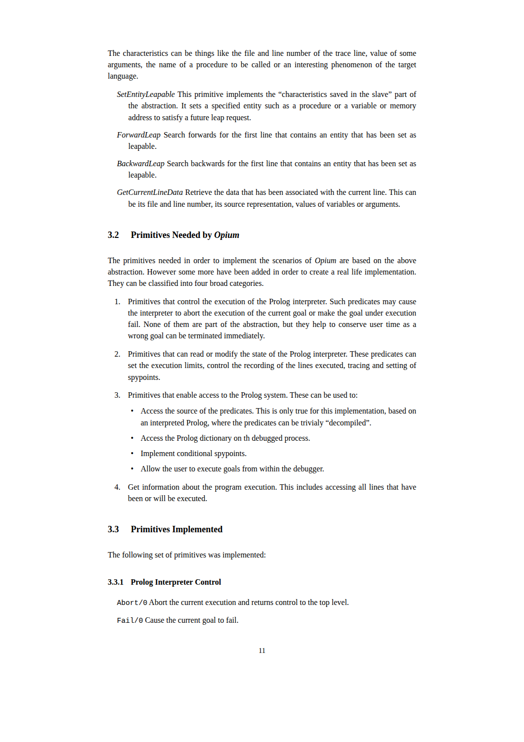The characteristics can be things like the file and line number of the trace line, value of some arguments, the name of a procedure to be called or an interesting phenomenon of the target language.
SetEntityLeapable This primitive implements the “characteristics saved in the slave” part of the abstraction. It sets a specified entity such as a procedure or a variable or memory address to satisfy a future leap request.
ForwardLeap Search forwards for the first line that contains an entity that has been set as leapable.
BackwardLeap Search backwards for the first line that contains an entity that has been set as leapable.
GetCurrentLineData Retrieve the data that has been associated with the current line. This can be its file and line number, its source representation, values of variables or arguments.
3.2 Primitives Needed by Opium
The primitives needed in order to implement the scenarios of Opium are based on the above abstraction. However some more have been added in order to create a real life implementation. They can be classified into four broad categories.
Primitives that control the execution of the Prolog interpreter. Such predicates may cause the interpreter to abort the execution of the current goal or make the goal under execution fail. None of them are part of the abstraction, but they help to conserve user time as a wrong goal can be terminated immediately.
Primitives that can read or modify the state of the Prolog interpreter. These predicates can set the execution limits, control the recording of the lines executed, tracing and setting of spypoints.
Primitives that enable access to the Prolog system. These can be used to:
Access the source of the predicates. This is only true for this implementation, based on an interpreted Prolog, where the predicates can be trivialy “decompiled”.
Access the Prolog dictionary on th debugged process.
Implement conditional spypoints.
Allow the user to execute goals from within the debugger.
Get information about the program execution. This includes accessing all lines that have been or will be executed.
3.3 Primitives Implemented
The following set of primitives was implemented:
3.3.1 Prolog Interpreter Control
Abort/0 Abort the current execution and returns control to the top level.
Fail/0 Cause the current goal to fail.
11